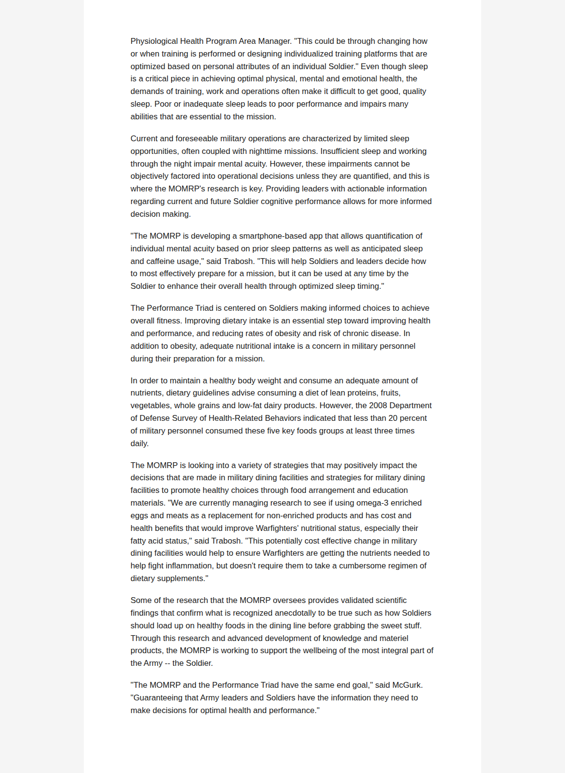Physiological Health Program Area Manager. "This could be through changing how or when training is performed or designing individualized training platforms that are optimized based on personal attributes of an individual Soldier." Even though sleep is a critical piece in achieving optimal physical, mental and emotional health, the demands of training, work and operations often make it difficult to get good, quality sleep. Poor or inadequate sleep leads to poor performance and impairs many abilities that are essential to the mission.
Current and foreseeable military operations are characterized by limited sleep opportunities, often coupled with nighttime missions. Insufficient sleep and working through the night impair mental acuity. However, these impairments cannot be objectively factored into operational decisions unless they are quantified, and this is where the MOMRP's research is key. Providing leaders with actionable information regarding current and future Soldier cognitive performance allows for more informed decision making.
"The MOMRP is developing a smartphone-based app that allows quantification of individual mental acuity based on prior sleep patterns as well as anticipated sleep and caffeine usage," said Trabosh. "This will help Soldiers and leaders decide how to most effectively prepare for a mission, but it can be used at any time by the Soldier to enhance their overall health through optimized sleep timing."
The Performance Triad is centered on Soldiers making informed choices to achieve overall fitness. Improving dietary intake is an essential step toward improving health and performance, and reducing rates of obesity and risk of chronic disease. In addition to obesity, adequate nutritional intake is a concern in military personnel during their preparation for a mission.
In order to maintain a healthy body weight and consume an adequate amount of nutrients, dietary guidelines advise consuming a diet of lean proteins, fruits, vegetables, whole grains and low-fat dairy products. However, the 2008 Department of Defense Survey of Health-Related Behaviors indicated that less than 20 percent of military personnel consumed these five key foods groups at least three times daily.
The MOMRP is looking into a variety of strategies that may positively impact the decisions that are made in military dining facilities and strategies for military dining facilities to promote healthy choices through food arrangement and education materials. "We are currently managing research to see if using omega-3 enriched eggs and meats as a replacement for non-enriched products and has cost and health benefits that would improve Warfighters' nutritional status, especially their fatty acid status," said Trabosh. "This potentially cost effective change in military dining facilities would help to ensure Warfighters are getting the nutrients needed to help fight inflammation, but doesn't require them to take a cumbersome regimen of dietary supplements."
Some of the research that the MOMRP oversees provides validated scientific findings that confirm what is recognized anecdotally to be true such as how Soldiers should load up on healthy foods in the dining line before grabbing the sweet stuff. Through this research and advanced development of knowledge and materiel products, the MOMRP is working to support the wellbeing of the most integral part of the Army -- the Soldier.
"The MOMRP and the Performance Triad have the same end goal," said McGurk. "Guaranteeing that Army leaders and Soldiers have the information they need to make decisions for optimal health and performance."